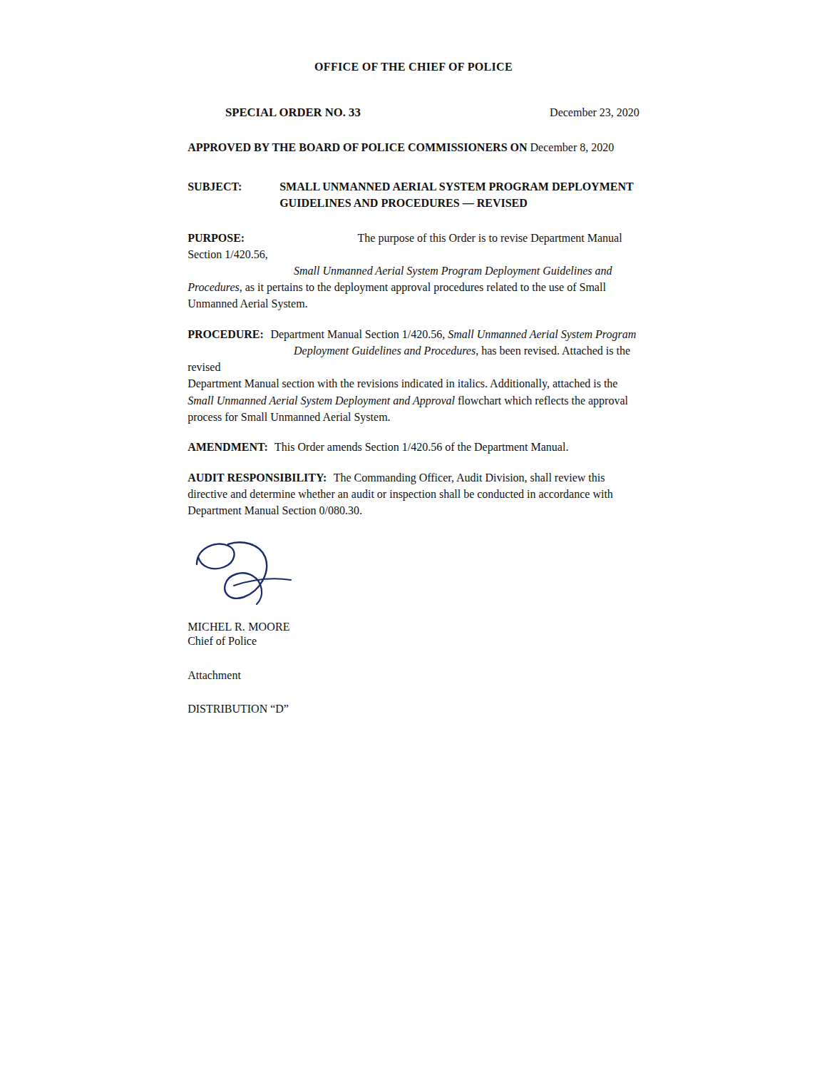Office of the Chief of Police
SPECIAL ORDER NO. 33 December 23, 2020
Approved by the Board of Police Commissioners on December 8, 2020
Subject: Small Unmanned Aerial System Program Deployment Guidelines and Procedures — Revised
Purpose: The purpose of this Order is to revise Department Manual Section 1/420.56,
Small Unmanned Aerial System Program Deployment Guidelines and
Procedures, as it pertains to the deployment approval procedures related to the use of Small Unmanned Aerial System.
Procedure: Department Manual Section 1/420.56, Small Unmanned Aerial System Program
Deployment Guidelines and Procedures, has been revised. Attached is the revised
Department Manual section with the revisions indicated in italics. Additionally, attached is the Small Unmanned Aerial System Deployment and Approval flowchart which reflects the approval process for Small Unmanned Aerial System.
Amendment: This Order amends Section 1/420.56 of the Department Manual.
Audit Responsibility: The Commanding Officer, Audit Division, shall review this directive and determine whether an audit or inspection shall be conducted in accordance with Department Manual Section 0/080.30.
MICHEL R. MOORE
Chief of Police
Attachment
DISTRIBUTION “D”